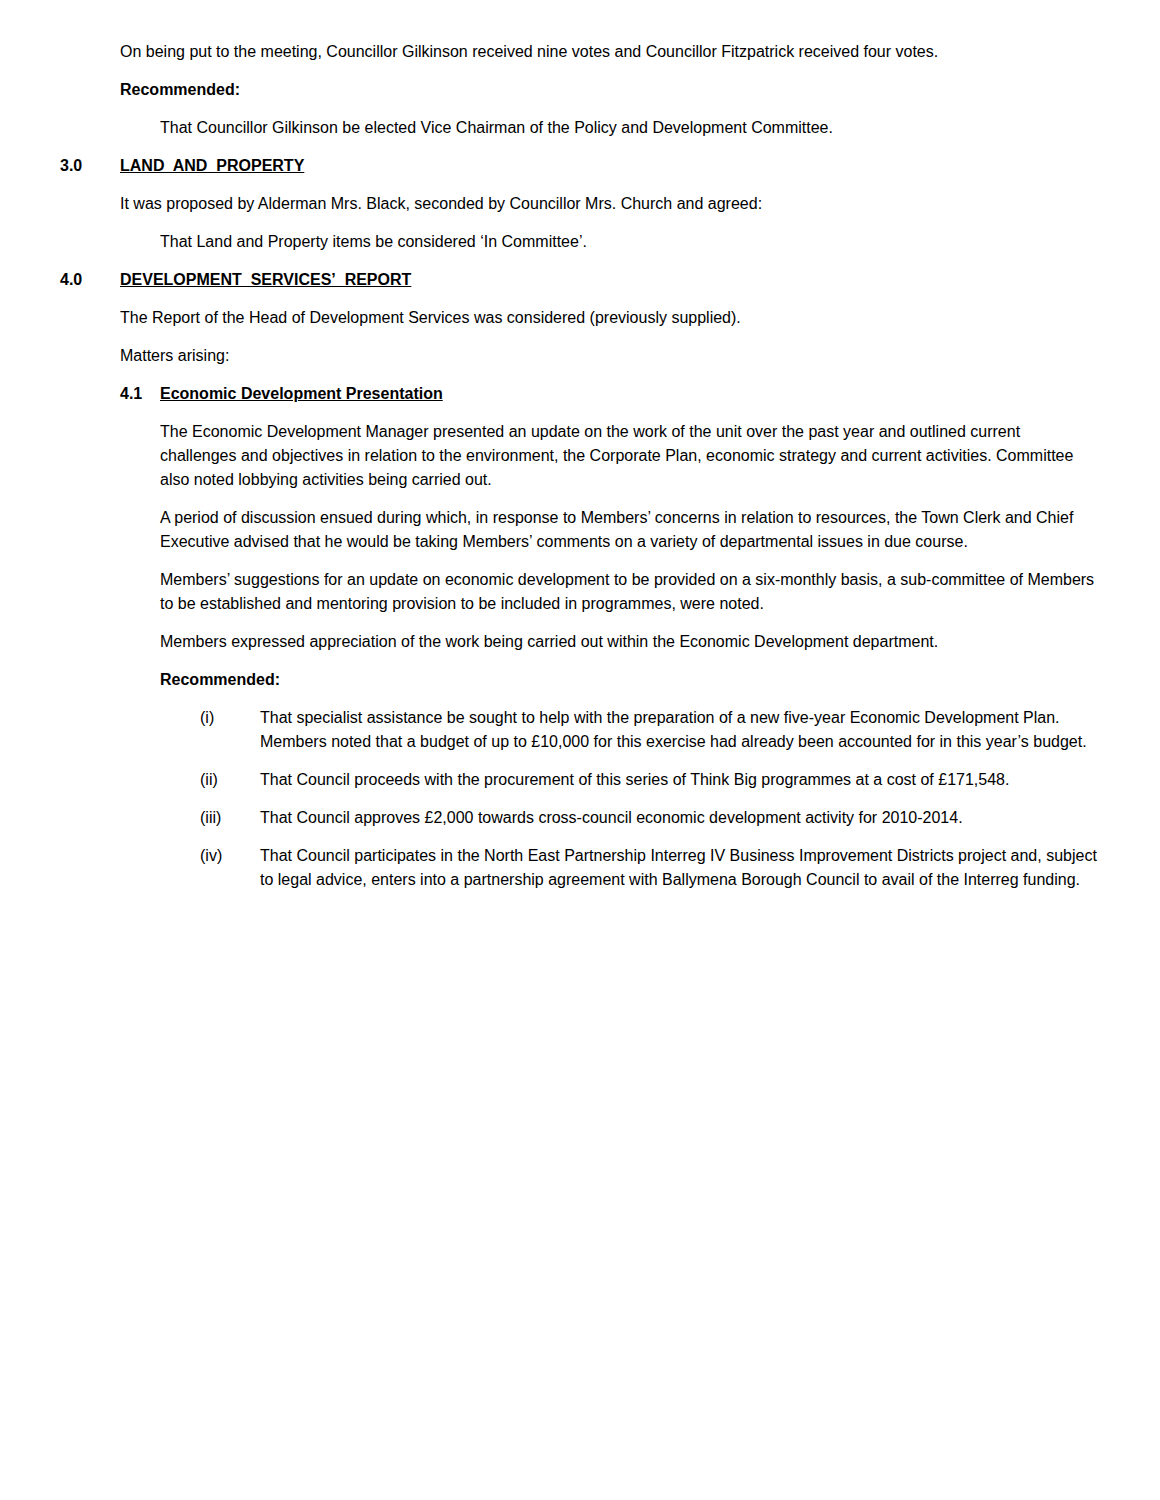On being put to the meeting, Councillor Gilkinson received nine votes and Councillor Fitzpatrick received four votes.
Recommended:
That Councillor Gilkinson be elected Vice Chairman of the Policy and Development Committee.
3.0
LAND AND PROPERTY
It was proposed by Alderman Mrs. Black, seconded by Councillor Mrs. Church and agreed:
That Land and Property items be considered ‘In Committee’.
4.0
DEVELOPMENT SERVICES’ REPORT
The Report of the Head of Development Services was considered (previously supplied).
Matters arising:
4.1
Economic Development Presentation
The Economic Development Manager presented an update on the work of the unit over the past year and outlined current challenges and objectives in relation to the environment, the Corporate Plan, economic strategy and current activities. Committee also noted lobbying activities being carried out.
A period of discussion ensued during which, in response to Members’ concerns in relation to resources, the Town Clerk and Chief Executive advised that he would be taking Members’ comments on a variety of departmental issues in due course.
Members’ suggestions for an update on economic development to be provided on a six-monthly basis, a sub-committee of Members to be established and mentoring provision to be included in programmes, were noted.
Members expressed appreciation of the work being carried out within the Economic Development department.
Recommended:
(i)
That specialist assistance be sought to help with the preparation of a new five-year Economic Development Plan. Members noted that a budget of up to £10,000 for this exercise had already been accounted for in this year’s budget.
(ii)
That Council proceeds with the procurement of this series of Think Big programmes at a cost of £171,548.
(iii)
That Council approves £2,000 towards cross-council economic development activity for 2010-2014.
(iv)
That Council participates in the North East Partnership Interreg IV Business Improvement Districts project and, subject to legal advice, enters into a partnership agreement with Ballymena Borough Council to avail of the Interreg funding.